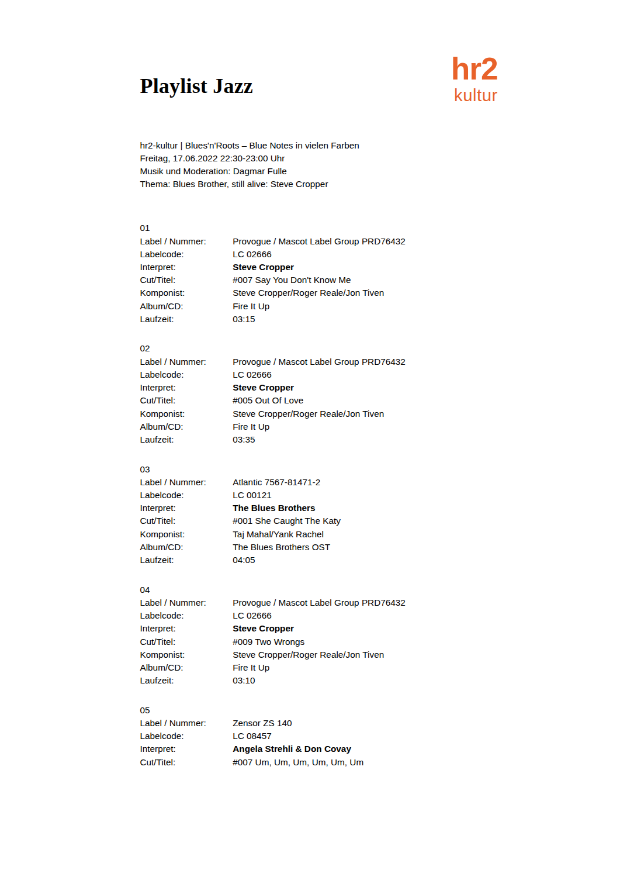Playlist Jazz
hr2 kultur
hr2-kultur | Blues'n'Roots – Blue Notes in vielen Farben
Freitag, 17.06.2022 22:30-23:00 Uhr
Musik und Moderation: Dagmar Fulle
Thema: Blues Brother, still alive: Steve Cropper
01
| Label / Nummer: | Provogue / Mascot Label Group PRD76432 |
| Labelcode: | LC 02666 |
| Interpret: | Steve Cropper |
| Cut/Titel: | #007 Say You Don't Know Me |
| Komponist: | Steve Cropper/Roger Reale/Jon Tiven |
| Album/CD: | Fire It Up |
| Laufzeit: | 03:15 |
02
| Label / Nummer: | Provogue / Mascot Label Group PRD76432 |
| Labelcode: | LC 02666 |
| Interpret: | Steve Cropper |
| Cut/Titel: | #005 Out Of Love |
| Komponist: | Steve Cropper/Roger Reale/Jon Tiven |
| Album/CD: | Fire It Up |
| Laufzeit: | 03:35 |
03
| Label / Nummer: | Atlantic 7567-81471-2 |
| Labelcode: | LC 00121 |
| Interpret: | The Blues Brothers |
| Cut/Titel: | #001 She Caught The Katy |
| Komponist: | Taj Mahal/Yank Rachel |
| Album/CD: | The Blues Brothers OST |
| Laufzeit: | 04:05 |
04
| Label / Nummer: | Provogue / Mascot Label Group PRD76432 |
| Labelcode: | LC 02666 |
| Interpret: | Steve Cropper |
| Cut/Titel: | #009 Two Wrongs |
| Komponist: | Steve Cropper/Roger Reale/Jon Tiven |
| Album/CD: | Fire It Up |
| Laufzeit: | 03:10 |
05
| Label / Nummer: | Zensor ZS 140 |
| Labelcode: | LC 08457 |
| Interpret: | Angela Strehli & Don Covay |
| Cut/Titel: | #007 Um, Um, Um, Um, Um, Um |